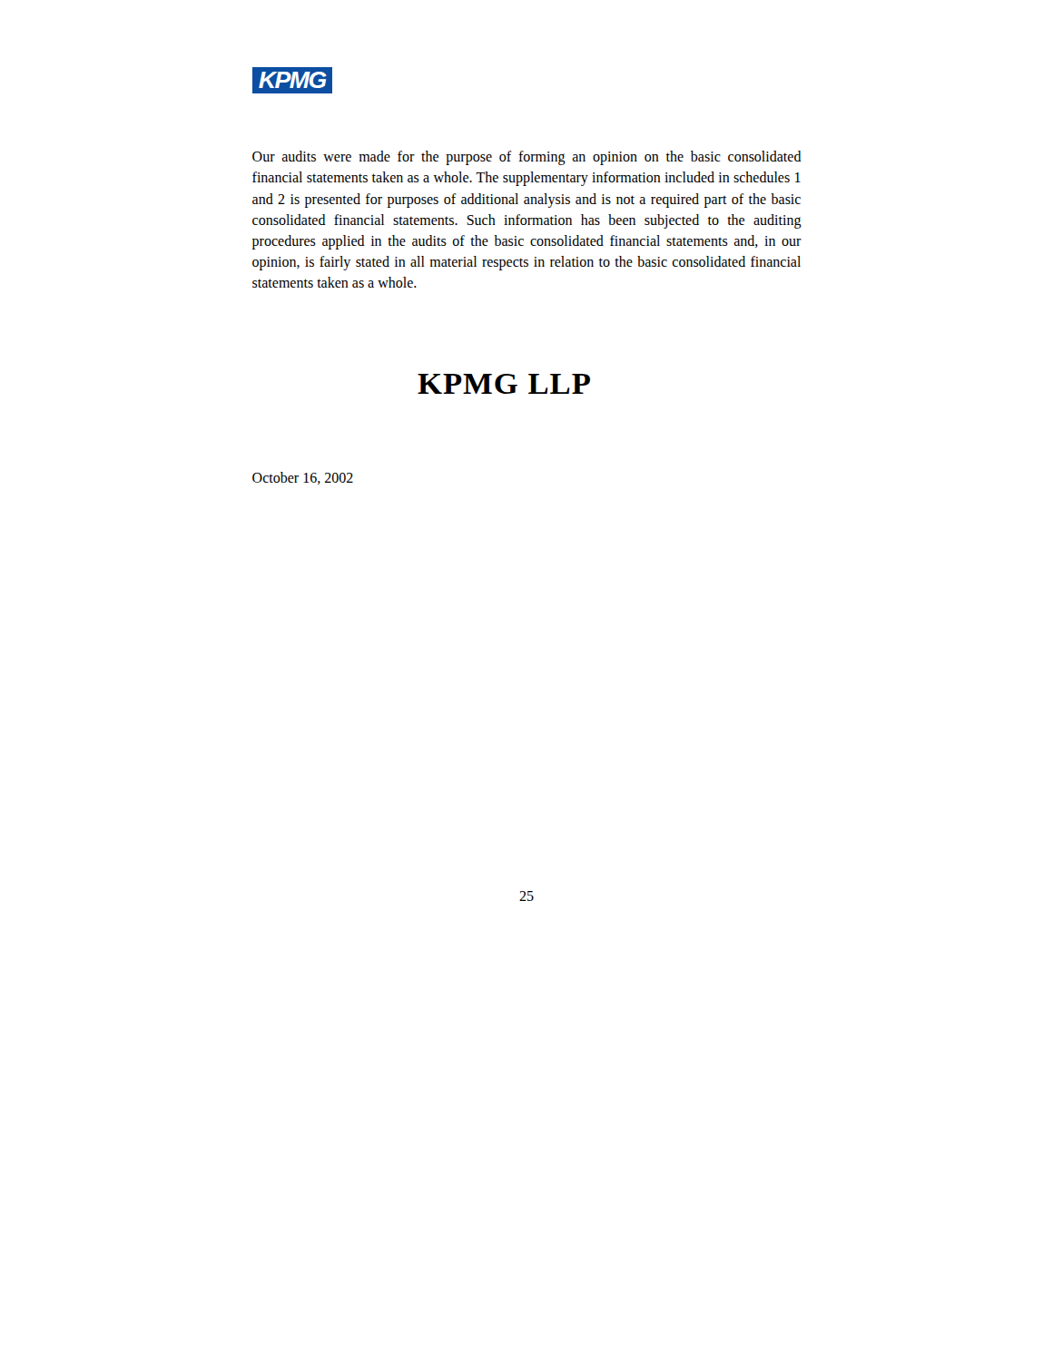KPMG
Our audits were made for the purpose of forming an opinion on the basic consolidated financial statements taken as a whole. The supplementary information included in schedules 1 and 2 is presented for purposes of additional analysis and is not a required part of the basic consolidated financial statements. Such information has been subjected to the auditing procedures applied in the audits of the basic consolidated financial statements and, in our opinion, is fairly stated in all material respects in relation to the basic consolidated financial statements taken as a whole.
KPMG LLP
October 16, 2002
25